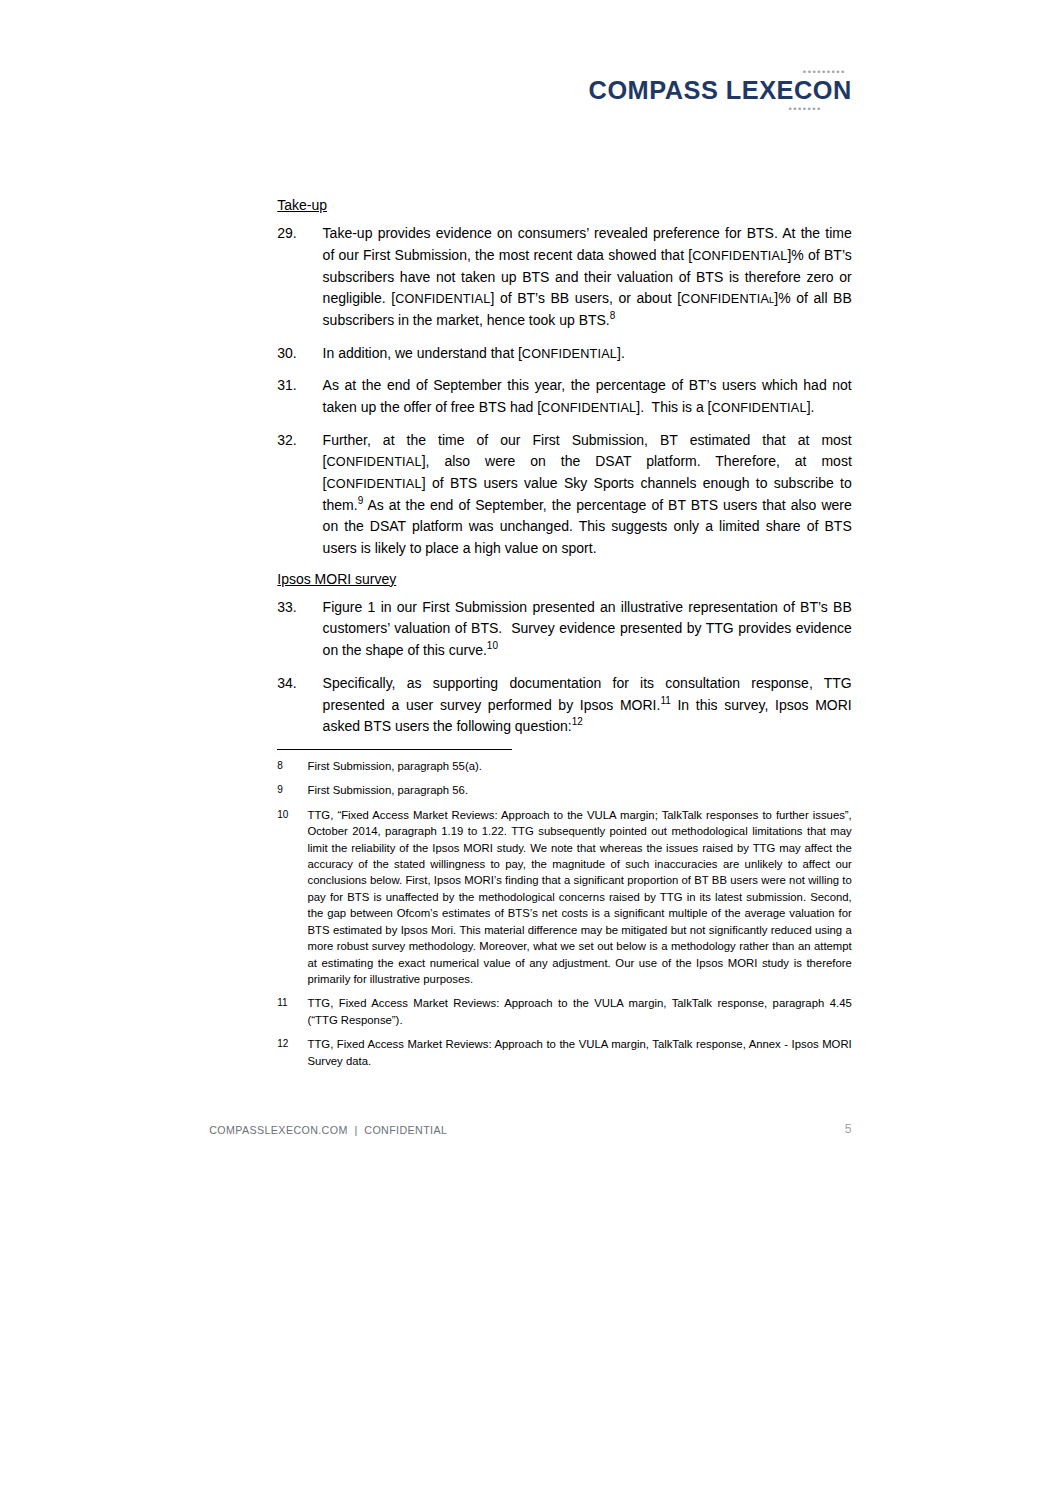•••••••••
COMPASS LEXECON
•••••••
Take-up
29.
Take-up provides evidence on consumers’ revealed preference for BTS. At the time of our First Submission, the most recent data showed that [CONFIDENTIAL]% of BT’s subscribers have not taken up BTS and their valuation of BTS is therefore zero or negligible. [CONFIDENTIAL] of BT’s BB users, or about [CONFIDENTIAl]% of all BB subscribers in the market, hence took up BTS.8
30.
In addition, we understand that [CONFIDENTIAL].
31.
As at the end of September this year, the percentage of BT’s users which had not taken up the offer of free BTS had [CONFIDENTIAL]. This is a [CONFIDENTIAL].
32.
Further, at the time of our First Submission, BT estimated that at most [CONFIDENTIAL], also were on the DSAT platform. Therefore, at most [CONFIDENTIAL] of BTS users value Sky Sports channels enough to subscribe to them.9 As at the end of September, the percentage of BT BTS users that also were on the DSAT platform was unchanged. This suggests only a limited share of BTS users is likely to place a high value on sport.
Ipsos MORI survey
33.
Figure 1 in our First Submission presented an illustrative representation of BT’s BB customers’ valuation of BTS. Survey evidence presented by TTG provides evidence on the shape of this curve.10
34.
Specifically, as supporting documentation for its consultation response, TTG presented a user survey performed by Ipsos MORI.11 In this survey, Ipsos MORI asked BTS users the following question:12
8
First Submission, paragraph 55(a).
9
First Submission, paragraph 56.
10
TTG, “Fixed Access Market Reviews: Approach to the VULA margin; TalkTalk responses to further issues”, October 2014, paragraph 1.19 to 1.22. TTG subsequently pointed out methodological limitations that may limit the reliability of the Ipsos MORI study. We note that whereas the issues raised by TTG may affect the accuracy of the stated willingness to pay, the magnitude of such inaccuracies are unlikely to affect our conclusions below. First, Ipsos MORI’s finding that a significant proportion of BT BB users were not willing to pay for BTS is unaffected by the methodological concerns raised by TTG in its latest submission. Second, the gap between Ofcom’s estimates of BTS’s net costs is a significant multiple of the average valuation for BTS estimated by Ipsos Mori. This material difference may be mitigated but not significantly reduced using a more robust survey methodology. Moreover, what we set out below is a methodology rather than an attempt at estimating the exact numerical value of any adjustment. Our use of the Ipsos MORI study is therefore primarily for illustrative purposes.
11
TTG, Fixed Access Market Reviews: Approach to the VULA margin, TalkTalk response, paragraph 4.45 (“TTG Response”).
12
TTG, Fixed Access Market Reviews: Approach to the VULA margin, TalkTalk response, Annex - Ipsos MORI Survey data.
COMPASSLEXECON.COM | CONFIDENTIAL
5